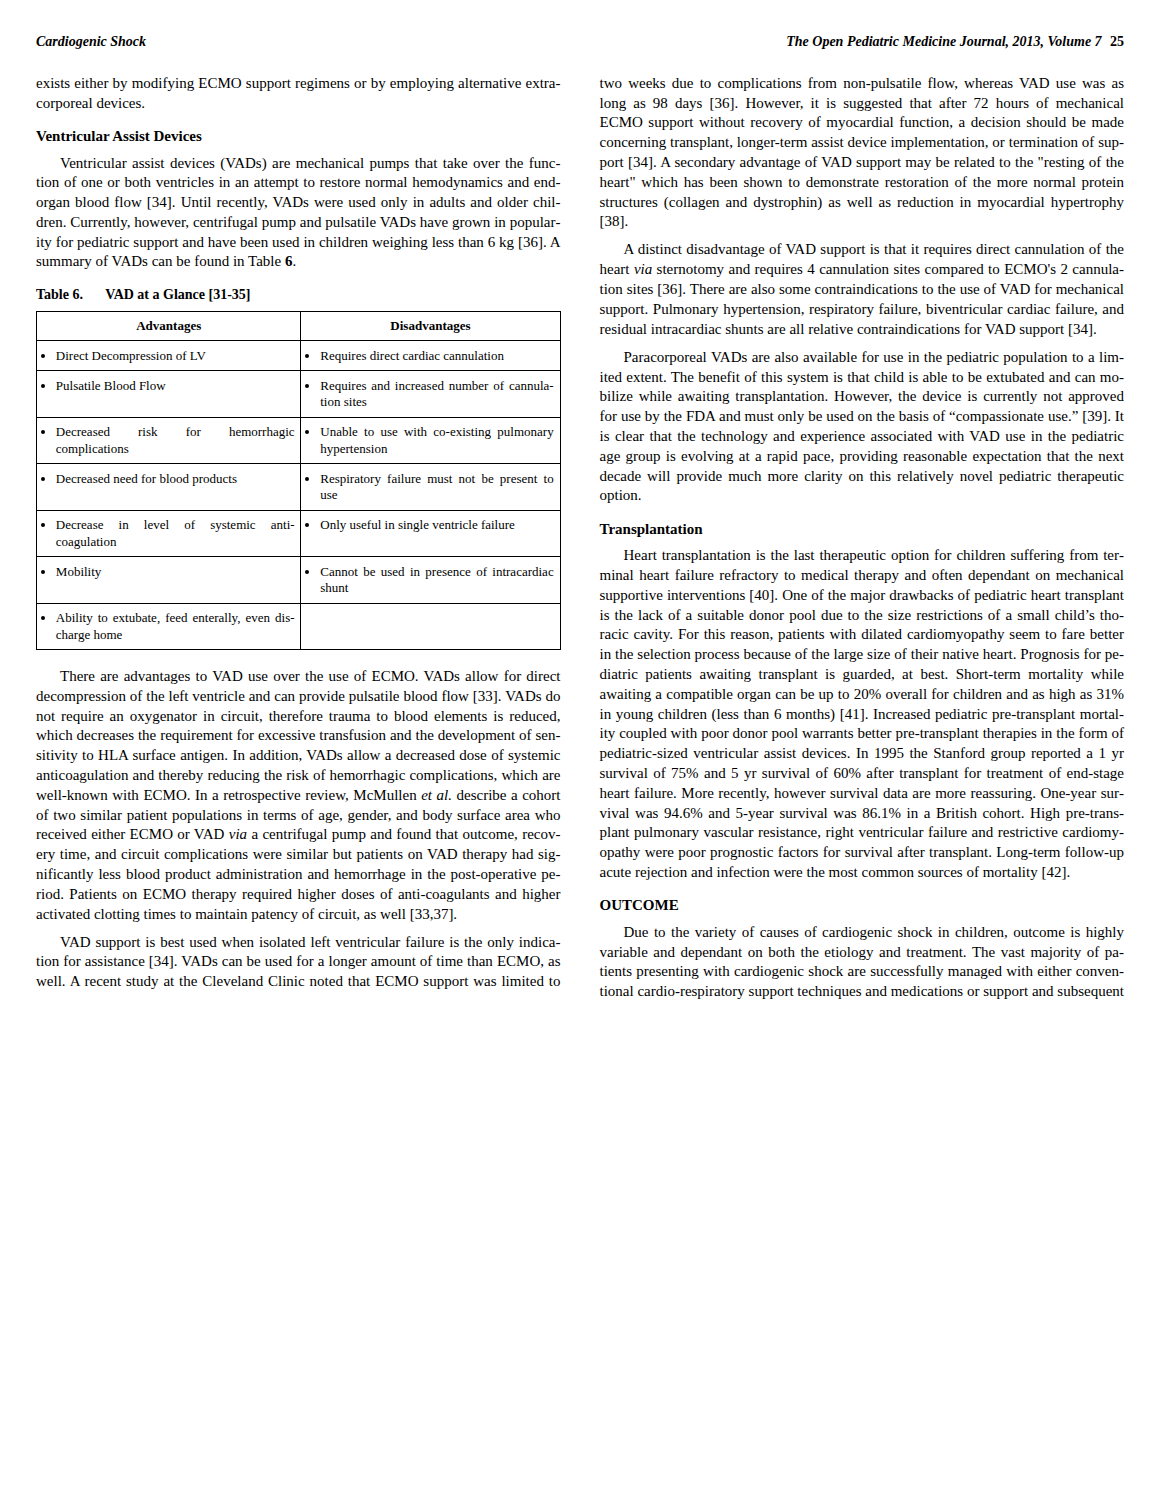Cardiogenic Shock
The Open Pediatric Medicine Journal, 2013, Volume 725
exists either by modifying ECMO support regimens or by employing alternative extracorporeal devices.
Ventricular Assist Devices
Ventricular assist devices (VADs) are mechanical pumps that take over the function of one or both ventricles in an attempt to restore normal hemodynamics and end-organ blood flow [34]. Until recently, VADs were used only in adults and older children. Currently, however, centrifugal pump and pulsatile VADs have grown in popularity for pediatric support and have been used in children weighing less than 6 kg [36]. A summary of VADs can be found in Table 6.
Table 6. VAD at a Glance [31-35]
| Advantages | Disadvantages |
| --- | --- |
| Direct Decompression of LV | Requires direct cardiac cannulation |
| Pulsatile Blood Flow | Requires and increased number of cannulation sites |
| Decreased risk for hemorrhagic complications | Unable to use with co-existing pulmonary hypertension |
| Decreased need for blood products | Respiratory failure must not be present to use |
| Decrease in level of systemic anti-coagulation | Only useful in single ventricle failure |
| Mobility | Cannot be used in presence of intracardiac shunt |
| Ability to extubate, feed enterally, even discharge home | |
There are advantages to VAD use over the use of ECMO. VADs allow for direct decompression of the left ventricle and can provide pulsatile blood flow [33]. VADs do not require an oxygenator in circuit, therefore trauma to blood elements is reduced, which decreases the requirement for excessive transfusion and the development of sensitivity to HLA surface antigen. In addition, VADs allow a decreased dose of systemic anticoagulation and thereby reducing the risk of hemorrhagic complications, which are well-known with ECMO. In a retrospective review, McMullen et al. describe a cohort of two similar patient populations in terms of age, gender, and body surface area who received either ECMO or VAD via a centrifugal pump and found that outcome, recovery time, and circuit complications were similar but patients on VAD therapy had significantly less blood product administration and hemorrhage in the post-operative period. Patients on ECMO therapy required higher doses of anti-coagulants and higher activated clotting times to maintain patency of circuit, as well [33,37].
VAD support is best used when isolated left ventricular failure is the only indication for assistance [34]. VADs can be used for a longer amount of time than ECMO, as well. A recent study at the Cleveland Clinic noted that ECMO support was limited to two weeks due to complications from non-pulsatile flow, whereas VAD use was as long as 98 days [36]. However, it is suggested that after 72 hours of mechanical ECMO support without recovery of myocardial function, a decision should be made concerning transplant, longer-term assist device implementation, or termination of support [34]. A secondary advantage of VAD support may be related to the "resting of the heart" which has been shown to demonstrate restoration of the more normal protein structures (collagen and dystrophin) as well as reduction in myocardial hypertrophy [38].
A distinct disadvantage of VAD support is that it requires direct cannulation of the heart via sternotomy and requires 4 cannulation sites compared to ECMO's 2 cannulation sites [36]. There are also some contraindications to the use of VAD for mechanical support. Pulmonary hypertension, respiratory failure, biventricular cardiac failure, and residual intracardiac shunts are all relative contraindications for VAD support [34].
Paracorporeal VADs are also available for use in the pediatric population to a limited extent. The benefit of this system is that child is able to be extubated and can mobilize while awaiting transplantation. However, the device is currently not approved for use by the FDA and must only be used on the basis of “compassionate use.” [39]. It is clear that the technology and experience associated with VAD use in the pediatric age group is evolving at a rapid pace, providing reasonable expectation that the next decade will provide much more clarity on this relatively novel pediatric therapeutic option.
Transplantation
Heart transplantation is the last therapeutic option for children suffering from terminal heart failure refractory to medical therapy and often dependant on mechanical supportive interventions [40]. One of the major drawbacks of pediatric heart transplant is the lack of a suitable donor pool due to the size restrictions of a small child’s thoracic cavity. For this reason, patients with dilated cardiomyopathy seem to fare better in the selection process because of the large size of their native heart. Prognosis for pediatric patients awaiting transplant is guarded, at best. Short-term mortality while awaiting a compatible organ can be up to 20% overall for children and as high as 31% in young children (less than 6 months) [41]. Increased pediatric pre-transplant mortality coupled with poor donor pool warrants better pre-transplant therapies in the form of pediatric-sized ventricular assist devices. In 1995 the Stanford group reported a 1 yr survival of 75% and 5 yr survival of 60% after transplant for treatment of end-stage heart failure. More recently, however survival data are more reassuring. One-year survival was 94.6% and 5-year survival was 86.1% in a British cohort. High pre-transplant pulmonary vascular resistance, right ventricular failure and restrictive cardiomyopathy were poor prognostic factors for survival after transplant. Long-term follow-up acute rejection and infection were the most common sources of mortality [42].
Outcome
Due to the variety of causes of cardiogenic shock in children, outcome is highly variable and dependant on both the etiology and treatment. The vast majority of patients presenting with cardiogenic shock are successfully managed with either conventional cardio-respiratory support techniques and medications or support and subsequent